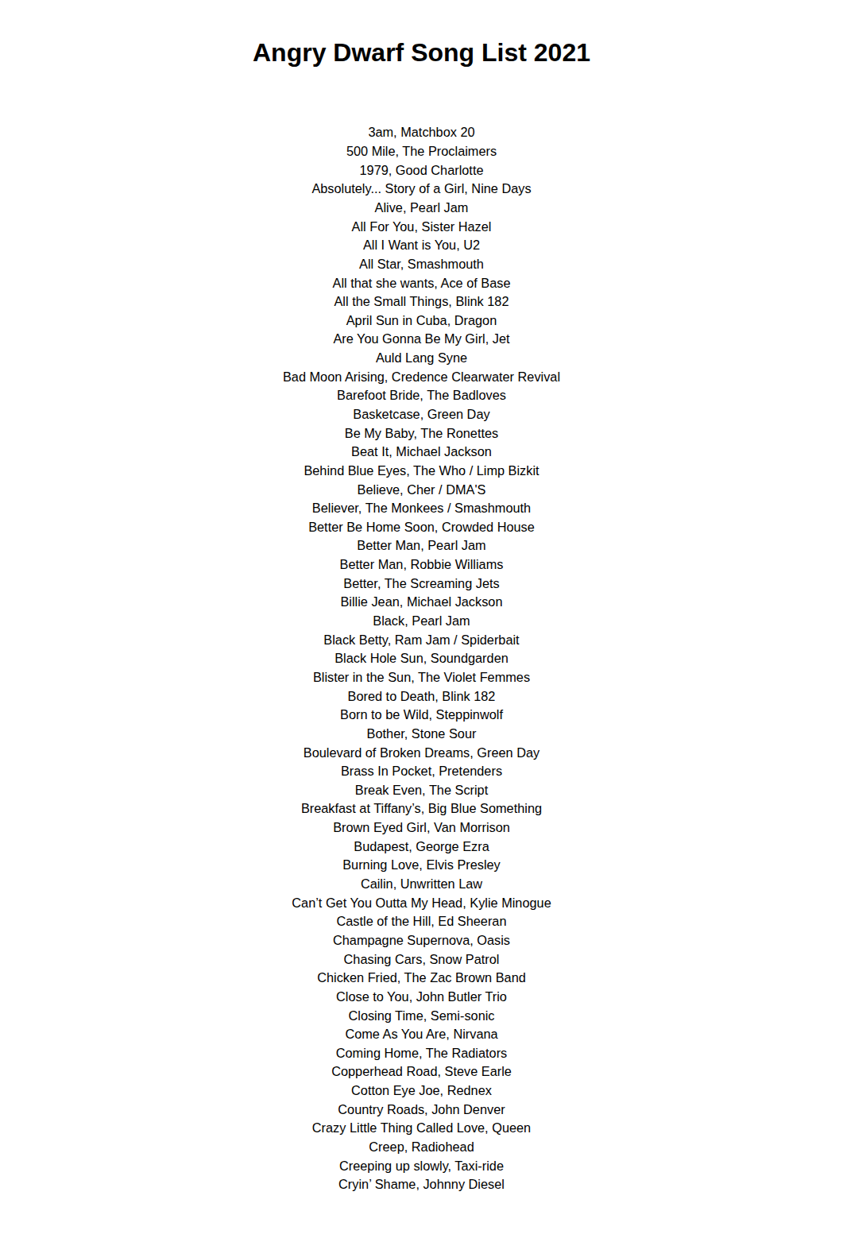Angry Dwarf Song List 2021
3am, Matchbox 20
500 Mile, The Proclaimers
1979, Good Charlotte
Absolutely... Story of a Girl, Nine Days
Alive, Pearl Jam
All For You, Sister Hazel
All I Want is You, U2
All Star, Smashmouth
All that she wants, Ace of Base
All the Small Things, Blink 182
April Sun in Cuba, Dragon
Are You Gonna Be My Girl, Jet
Auld Lang Syne
Bad Moon Arising, Credence Clearwater Revival
Barefoot Bride, The Badloves
Basketcase, Green Day
Be My Baby, The Ronettes
Beat It, Michael Jackson
Behind Blue Eyes, The Who / Limp Bizkit
Believe, Cher / DMA'S
Believer, The Monkees / Smashmouth
Better Be Home Soon, Crowded House
Better Man, Pearl Jam
Better Man, Robbie Williams
Better, The Screaming Jets
Billie Jean, Michael Jackson
Black, Pearl Jam
Black Betty, Ram Jam / Spiderbait
Black Hole Sun, Soundgarden
Blister in the Sun, The Violet Femmes
Bored to Death, Blink 182
Born to be Wild, Steppinwolf
Bother, Stone Sour
Boulevard of Broken Dreams, Green Day
Brass In Pocket, Pretenders
Break Even, The Script
Breakfast at Tiffany’s, Big Blue Something
Brown Eyed Girl, Van Morrison
Budapest, George Ezra
Burning Love, Elvis Presley
Cailin, Unwritten Law
Can’t Get You Outta My Head, Kylie Minogue
Castle of the Hill, Ed Sheeran
Champagne Supernova, Oasis
Chasing Cars, Snow Patrol
Chicken Fried, The Zac Brown Band
Close to You, John Butler Trio
Closing Time, Semi-sonic
Come As You Are, Nirvana
Coming Home, The Radiators
Copperhead Road, Steve Earle
Cotton Eye Joe, Rednex
Country Roads, John Denver
Crazy Little Thing Called Love, Queen
Creep, Radiohead
Creeping up slowly, Taxi-ride
Cryin’ Shame, Johnny Diesel